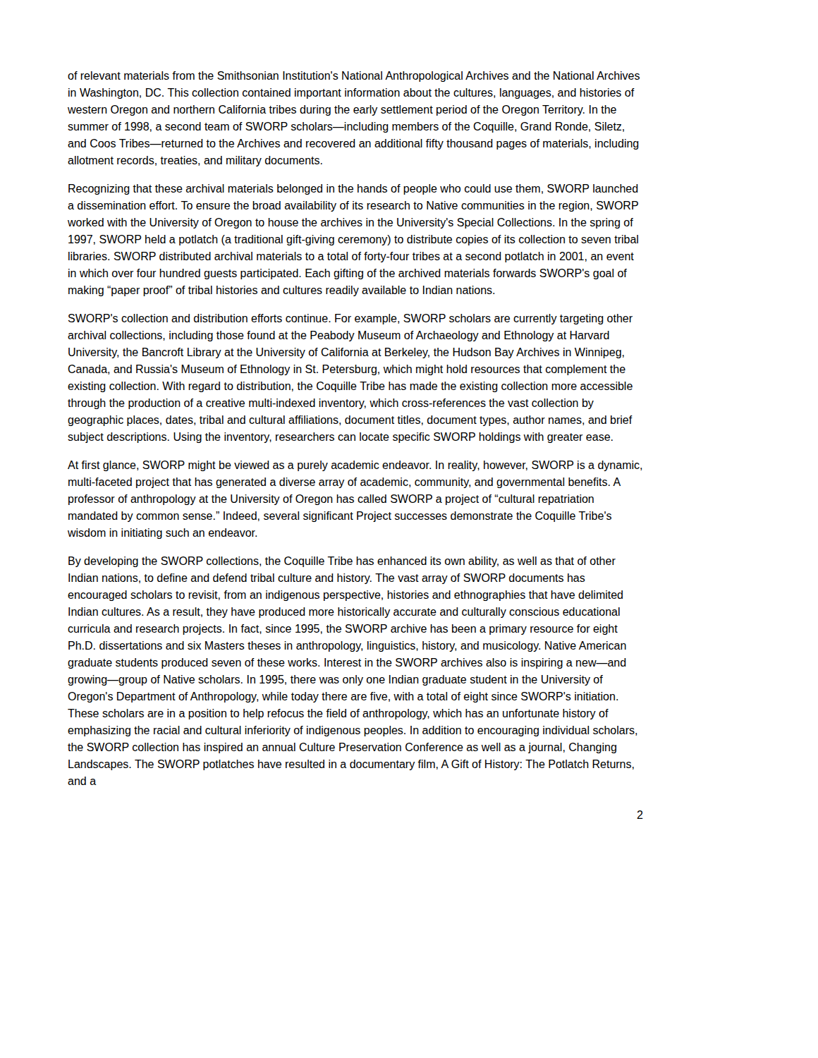of relevant materials from the Smithsonian Institution's National Anthropological Archives and the National Archives in Washington, DC. This collection contained important information about the cultures, languages, and histories of western Oregon and northern California tribes during the early settlement period of the Oregon Territory. In the summer of 1998, a second team of SWORP scholars—including members of the Coquille, Grand Ronde, Siletz, and Coos Tribes—returned to the Archives and recovered an additional fifty thousand pages of materials, including allotment records, treaties, and military documents.
Recognizing that these archival materials belonged in the hands of people who could use them, SWORP launched a dissemination effort. To ensure the broad availability of its research to Native communities in the region, SWORP worked with the University of Oregon to house the archives in the University's Special Collections. In the spring of 1997, SWORP held a potlatch (a traditional gift-giving ceremony) to distribute copies of its collection to seven tribal libraries. SWORP distributed archival materials to a total of forty-four tribes at a second potlatch in 2001, an event in which over four hundred guests participated. Each gifting of the archived materials forwards SWORP's goal of making “paper proof” of tribal histories and cultures readily available to Indian nations.
SWORP's collection and distribution efforts continue. For example, SWORP scholars are currently targeting other archival collections, including those found at the Peabody Museum of Archaeology and Ethnology at Harvard University, the Bancroft Library at the University of California at Berkeley, the Hudson Bay Archives in Winnipeg, Canada, and Russia's Museum of Ethnology in St. Petersburg, which might hold resources that complement the existing collection. With regard to distribution, the Coquille Tribe has made the existing collection more accessible through the production of a creative multi-indexed inventory, which cross-references the vast collection by geographic places, dates, tribal and cultural affiliations, document titles, document types, author names, and brief subject descriptions. Using the inventory, researchers can locate specific SWORP holdings with greater ease.
At first glance, SWORP might be viewed as a purely academic endeavor. In reality, however, SWORP is a dynamic, multi-faceted project that has generated a diverse array of academic, community, and governmental benefits. A professor of anthropology at the University of Oregon has called SWORP a project of “cultural repatriation mandated by common sense.” Indeed, several significant Project successes demonstrate the Coquille Tribe's wisdom in initiating such an endeavor.
By developing the SWORP collections, the Coquille Tribe has enhanced its own ability, as well as that of other Indian nations, to define and defend tribal culture and history. The vast array of SWORP documents has encouraged scholars to revisit, from an indigenous perspective, histories and ethnographies that have delimited Indian cultures. As a result, they have produced more historically accurate and culturally conscious educational curricula and research projects. In fact, since 1995, the SWORP archive has been a primary resource for eight Ph.D. dissertations and six Masters theses in anthropology, linguistics, history, and musicology. Native American graduate students produced seven of these works. Interest in the SWORP archives also is inspiring a new—and growing—group of Native scholars. In 1995, there was only one Indian graduate student in the University of Oregon's Department of Anthropology, while today there are five, with a total of eight since SWORP's initiation. These scholars are in a position to help refocus the field of anthropology, which has an unfortunate history of emphasizing the racial and cultural inferiority of indigenous peoples. In addition to encouraging individual scholars, the SWORP collection has inspired an annual Culture Preservation Conference as well as a journal, Changing Landscapes. The SWORP potlatches have resulted in a documentary film, A Gift of History: The Potlatch Returns, and a
2